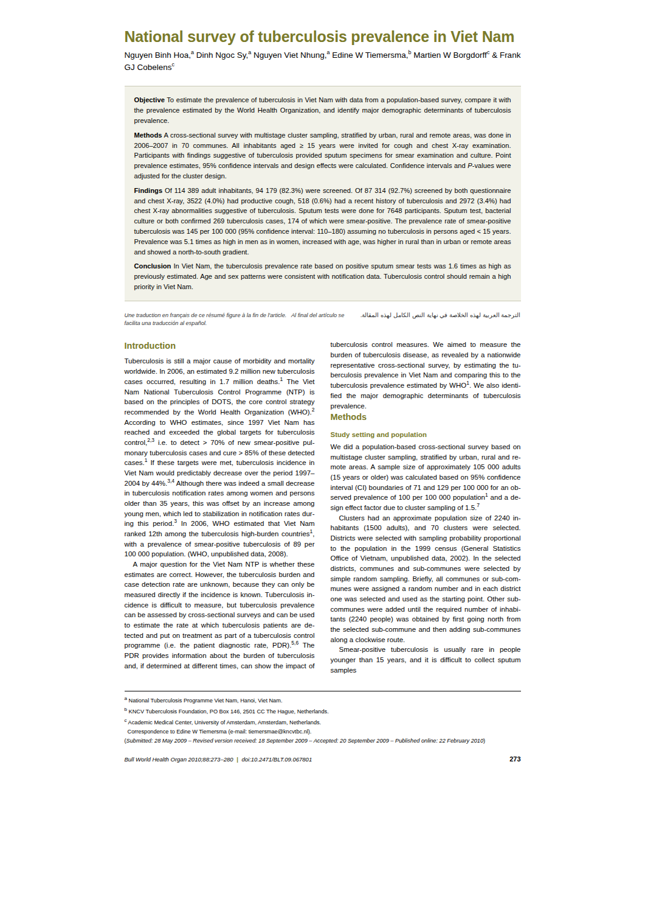National survey of tuberculosis prevalence in Viet Nam
Nguyen Binh Hoa,a Dinh Ngoc Sy,a Nguyen Viet Nhung,a Edine W Tiemersma,b Martien W Borgdorffc & Frank GJ Cobelensc
Objective To estimate the prevalence of tuberculosis in Viet Nam with data from a population-based survey, compare it with the prevalence estimated by the World Health Organization, and identify major demographic determinants of tuberculosis prevalence.
Methods A cross-sectional survey with multistage cluster sampling, stratified by urban, rural and remote areas, was done in 2006–2007 in 70 communes. All inhabitants aged ≥ 15 years were invited for cough and chest X-ray examination. Participants with findings suggestive of tuberculosis provided sputum specimens for smear examination and culture. Point prevalence estimates, 95% confidence intervals and design effects were calculated. Confidence intervals and P-values were adjusted for the cluster design.
Findings Of 114 389 adult inhabitants, 94 179 (82.3%) were screened. Of 87 314 (92.7%) screened by both questionnaire and chest X-ray, 3522 (4.0%) had productive cough, 518 (0.6%) had a recent history of tuberculosis and 2972 (3.4%) had chest X-ray abnormalities suggestive of tuberculosis. Sputum tests were done for 7648 participants. Sputum test, bacterial culture or both confirmed 269 tuberculosis cases, 174 of which were smear-positive. The prevalence rate of smear-positive tuberculosis was 145 per 100 000 (95% confidence interval: 110–180) assuming no tuberculosis in persons aged < 15 years. Prevalence was 5.1 times as high in men as in women, increased with age, was higher in rural than in urban or remote areas and showed a north-to-south gradient.
Conclusion In Viet Nam, the tuberculosis prevalence rate based on positive sputum smear tests was 1.6 times as high as previously estimated. Age and sex patterns were consistent with notification data. Tuberculosis control should remain a high priority in Viet Nam.
Une traduction en français de ce résumé figure à la fin de l'article. Al final del artículo se facilita una traducción al español. الترجمة العربية لهذه الخلاصة في نهاية النص الكامل لهذه المقالة.
Introduction
Tuberculosis is still a major cause of morbidity and mortality worldwide. In 2006, an estimated 9.2 million new tuberculosis cases occurred, resulting in 1.7 million deaths.1 The Viet Nam National Tuberculosis Control Programme (NTP) is based on the principles of DOTS, the core control strategy recommended by the World Health Organization (WHO).2 According to WHO estimates, since 1997 Viet Nam has reached and exceeded the global targets for tuberculosis control,2,3 i.e. to detect > 70% of new smear-positive pulmonary tuberculosis cases and cure > 85% of these detected cases.1 If these targets were met, tuberculosis incidence in Viet Nam would predictably decrease over the period 1997–2004 by 44%.3,4 Although there was indeed a small decrease in tuberculosis notification rates among women and persons older than 35 years, this was offset by an increase among young men, which led to stabilization in notification rates during this period.3 In 2006, WHO estimated that Viet Nam ranked 12th among the tuberculosis high-burden countries1, with a prevalence of smear-positive tuberculosis of 89 per 100 000 population. (WHO, unpublished data, 2008).
A major question for the Viet Nam NTP is whether these estimates are correct. However, the tuberculosis burden and case detection rate are unknown, because they can only be measured directly if the incidence is known. Tuberculosis incidence is difficult to measure, but tuberculosis prevalence can be assessed by cross-sectional surveys and can be used to estimate the rate at which tuberculosis patients are detected and put on treatment as part of a tuberculosis control programme (i.e. the patient diagnostic rate, PDR).5,6 The PDR provides information about the burden of tuberculosis and, if determined at different times, can show the impact of tuberculosis control measures. We aimed to measure the burden of tuberculosis disease, as revealed by a nationwide representative cross-sectional survey, by estimating the tuberculosis prevalence in Viet Nam and comparing this to the tuberculosis prevalence estimated by WHO1. We also identified the major demographic determinants of tuberculosis prevalence.
Methods
Study setting and population
We did a population-based cross-sectional survey based on multistage cluster sampling, stratified by urban, rural and remote areas. A sample size of approximately 105 000 adults (15 years or older) was calculated based on 95% confidence interval (CI) boundaries of 71 and 129 per 100 000 for an observed prevalence of 100 per 100 000 population1 and a design effect factor due to cluster sampling of 1.5.7
Clusters had an approximate population size of 2240 inhabitants (1500 adults), and 70 clusters were selected. Districts were selected with sampling probability proportional to the population in the 1999 census (General Statistics Office of Vietnam, unpublished data, 2002). In the selected districts, communes and sub-communes were selected by simple random sampling. Briefly, all communes or sub-communes were assigned a random number and in each district one was selected and used as the starting point. Other sub-communes were added until the required number of inhabitants (2240 people) was obtained by first going north from the selected sub-commune and then adding sub-communes along a clockwise route.
Smear-positive tuberculosis is usually rare in people younger than 15 years, and it is difficult to collect sputum samples
a National Tuberculosis Programme Viet Nam, Hanoi, Viet Nam.
b KNCV Tuberculosis Foundation, PO Box 146, 2501 CC The Hague, Netherlands.
c Academic Medical Center, University of Amsterdam, Amsterdam, Netherlands.
Correspondence to Edine W Tiemersma (e-mail: tiemersmae@kncvtbc.nl).
(Submitted: 28 May 2009 – Revised version received: 18 September 2009 – Accepted: 20 September 2009 – Published online: 22 February 2010)
Bull World Health Organ 2010;88:273–280 | doi:10.2471/BLT.09.067801 273